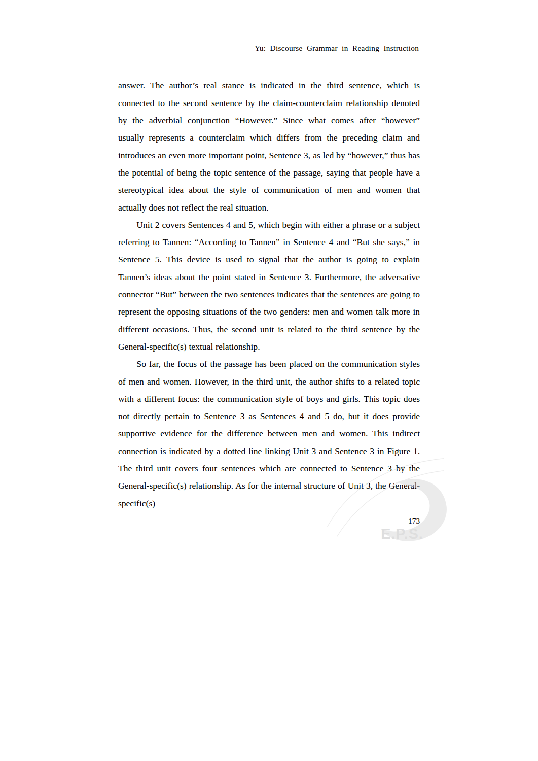Yu: Discourse Grammar in Reading Instruction
answer. The author’s real stance is indicated in the third sentence, which is connected to the second sentence by the claim-counterclaim relationship denoted by the adverbial conjunction “However.” Since what comes after “however” usually represents a counterclaim which differs from the preceding claim and introduces an even more important point, Sentence 3, as led by “however,” thus has the potential of being the topic sentence of the passage, saying that people have a stereotypical idea about the style of communication of men and women that actually does not reflect the real situation.
Unit 2 covers Sentences 4 and 5, which begin with either a phrase or a subject referring to Tannen: “According to Tannen” in Sentence 4 and “But she says,” in Sentence 5. This device is used to signal that the author is going to explain Tannen’s ideas about the point stated in Sentence 3. Furthermore, the adversative connector “But” between the two sentences indicates that the sentences are going to represent the opposing situations of the two genders: men and women talk more in different occasions. Thus, the second unit is related to the third sentence by the General-specific(s) textual relationship.
So far, the focus of the passage has been placed on the communication styles of men and women. However, in the third unit, the author shifts to a related topic with a different focus: the communication style of boys and girls. This topic does not directly pertain to Sentence 3 as Sentences 4 and 5 do, but it does provide supportive evidence for the difference between men and women. This indirect connection is indicated by a dotted line linking Unit 3 and Sentence 3 in Figure 1. The third unit covers four sentences which are connected to Sentence 3 by the General-specific(s) relationship. As for the internal structure of Unit 3, the General-specific(s)
173
E.P.S.